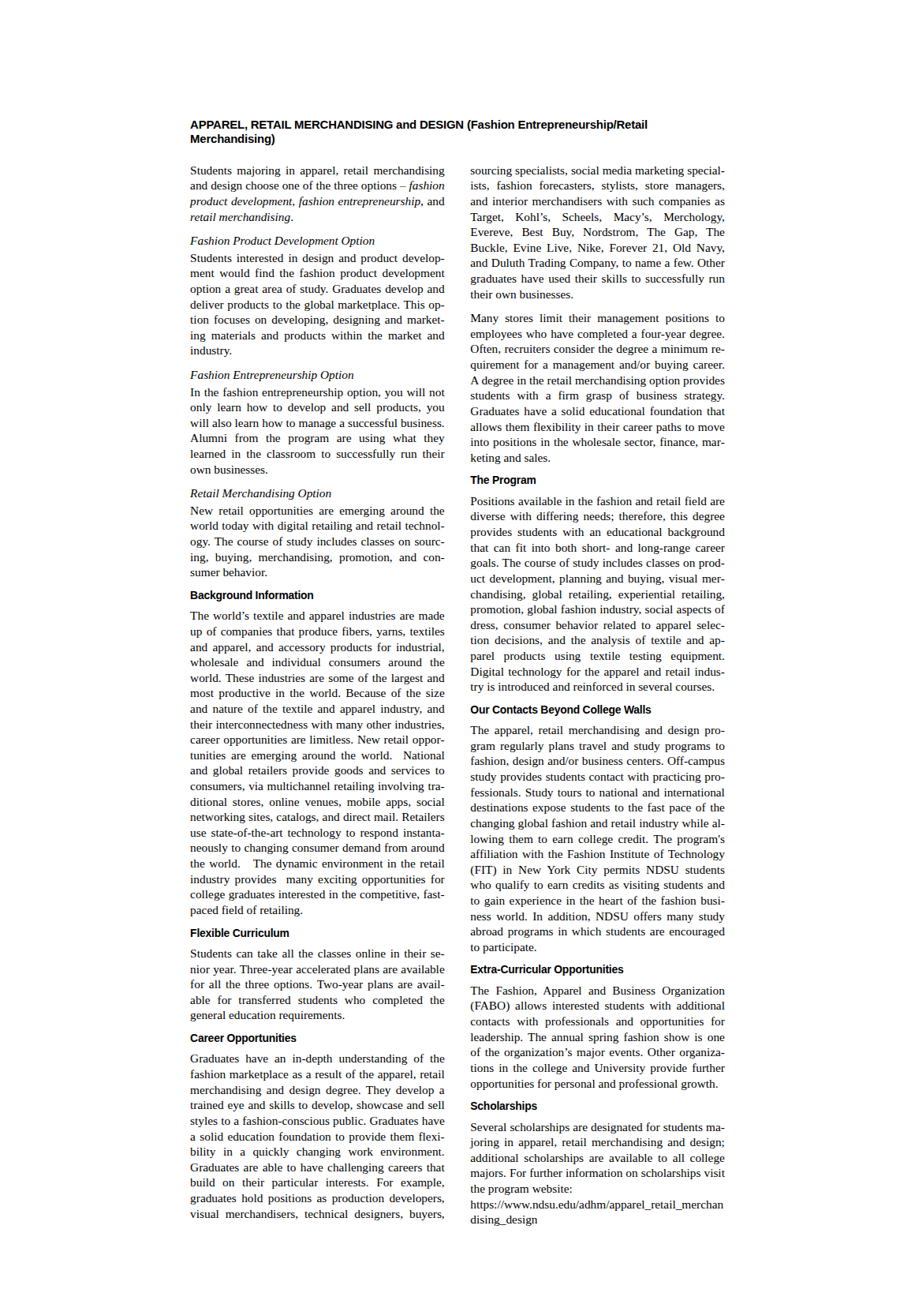APPAREL, RETAIL MERCHANDISING and DESIGN (Fashion Entrepreneurship/Retail Merchandising)
Students majoring in apparel, retail merchandising and design choose one of the three options – fashion product development, fashion entrepreneurship, and retail merchandising.
Fashion Product Development Option
Students interested in design and product development would find the fashion product development option a great area of study. Graduates develop and deliver products to the global marketplace. This option focuses on developing, designing and marketing materials and products within the market and industry.
Fashion Entrepreneurship Option
In the fashion entrepreneurship option, you will not only learn how to develop and sell products, you will also learn how to manage a successful business. Alumni from the program are using what they learned in the classroom to successfully run their own businesses.
Retail Merchandising Option
New retail opportunities are emerging around the world today with digital retailing and retail technology. The course of study includes classes on sourcing, buying, merchandising, promotion, and consumer behavior.
Background Information
The world’s textile and apparel industries are made up of companies that produce fibers, yarns, textiles and apparel, and accessory products for industrial, wholesale and individual consumers around the world. These industries are some of the largest and most productive in the world. Because of the size and nature of the textile and apparel industry, and their interconnectedness with many other industries, career opportunities are limitless. New retail opportunities are emerging around the world. National and global retailers provide goods and services to consumers, via multichannel retailing involving traditional stores, online venues, mobile apps, social networking sites, catalogs, and direct mail. Retailers use state-of-the-art technology to respond instantaneously to changing consumer demand from around the world. The dynamic environment in the retail industry provides many exciting opportunities for college graduates interested in the competitive, fast-paced field of retailing.
Flexible Curriculum
Students can take all the classes online in their senior year. Three-year accelerated plans are available for all the three options. Two-year plans are available for transferred students who completed the general education requirements.
Career Opportunities
Graduates have an in-depth understanding of the fashion marketplace as a result of the apparel, retail merchandising and design degree. They develop a trained eye and skills to develop, showcase and sell styles to a fashion-conscious public. Graduates have a solid education foundation to provide them flexibility in a quickly changing work environment. Graduates are able to have challenging careers that build on their particular interests. For example, graduates hold positions as production developers, visual merchandisers, technical designers, buyers, sourcing specialists, social media marketing specialists, fashion forecasters, stylists, store managers, and interior merchandisers with such companies as Target, Kohl’s, Scheels, Macy’s, Merchology, Evereve, Best Buy, Nordstrom, The Gap, The Buckle, Evine Live, Nike, Forever 21, Old Navy, and Duluth Trading Company, to name a few. Other graduates have used their skills to successfully run their own businesses.
Many stores limit their management positions to employees who have completed a four-year degree. Often, recruiters consider the degree a minimum requirement for a management and/or buying career. A degree in the retail merchandising option provides students with a firm grasp of business strategy. Graduates have a solid educational foundation that allows them flexibility in their career paths to move into positions in the wholesale sector, finance, marketing and sales.
The Program
Positions available in the fashion and retail field are diverse with differing needs; therefore, this degree provides students with an educational background that can fit into both short- and long-range career goals. The course of study includes classes on product development, planning and buying, visual merchandising, global retailing, experiential retailing, promotion, global fashion industry, social aspects of dress, consumer behavior related to apparel selection decisions, and the analysis of textile and apparel products using textile testing equipment. Digital technology for the apparel and retail industry is introduced and reinforced in several courses.
Our Contacts Beyond College Walls
The apparel, retail merchandising and design program regularly plans travel and study programs to fashion, design and/or business centers. Off-campus study provides students contact with practicing professionals. Study tours to national and international destinations expose students to the fast pace of the changing global fashion and retail industry while allowing them to earn college credit. The program's affiliation with the Fashion Institute of Technology (FIT) in New York City permits NDSU students who qualify to earn credits as visiting students and to gain experience in the heart of the fashion business world. In addition, NDSU offers many study abroad programs in which students are encouraged to participate.
Extra-Curricular Opportunities
The Fashion, Apparel and Business Organization (FABO) allows interested students with additional contacts with professionals and opportunities for leadership. The annual spring fashion show is one of the organization’s major events. Other organizations in the college and University provide further opportunities for personal and professional growth.
Scholarships
Several scholarships are designated for students majoring in apparel, retail merchandising and design; additional scholarships are available to all college majors. For further information on scholarships visit the program website:
https://www.ndsu.edu/adhm/apparel_retail_merchandising_design